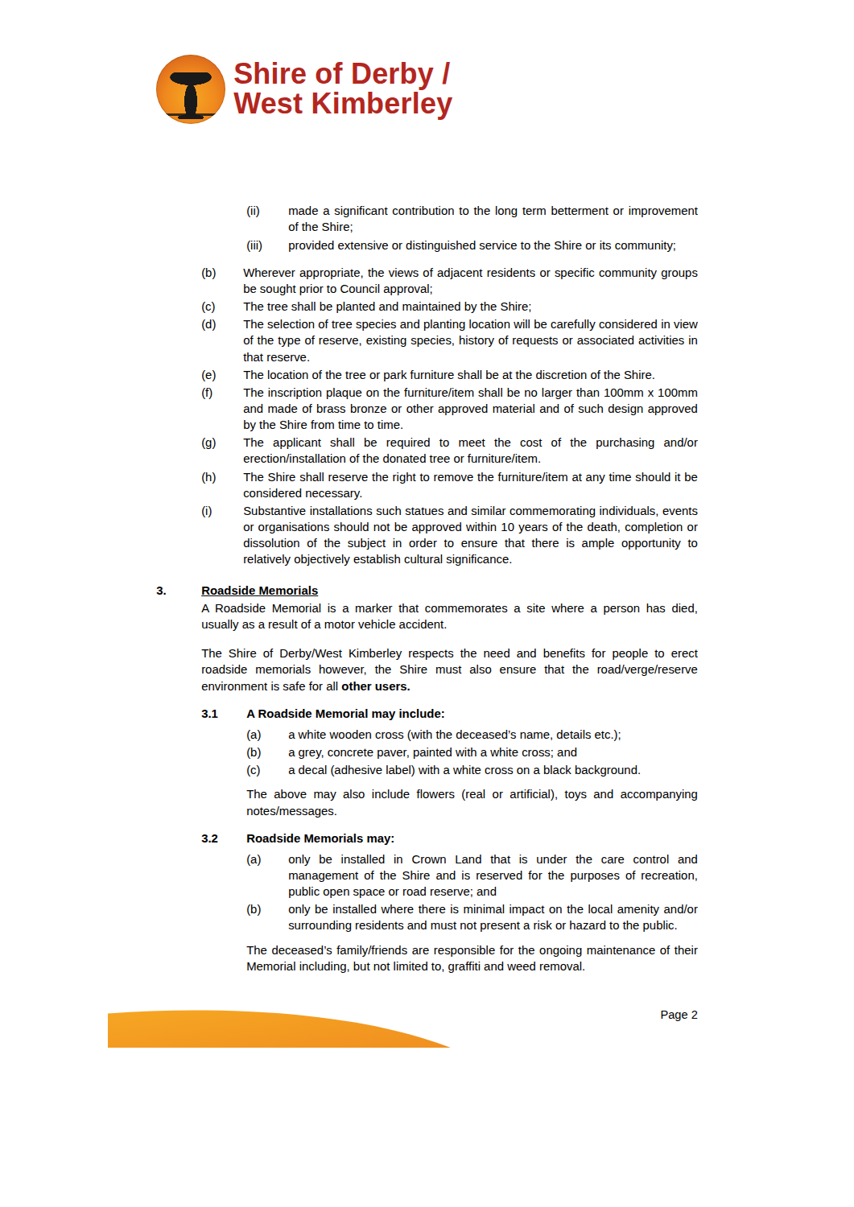Shire of Derby / West Kimberley
(ii)
made a significant contribution to the long term betterment or improvement of the Shire;
(iii)
provided extensive or distinguished service to the Shire or its community;
(b)
Wherever appropriate, the views of adjacent residents or specific community groups be sought prior to Council approval;
(c)
The tree shall be planted and maintained by the Shire;
(d)
The selection of tree species and planting location will be carefully considered in view of the type of reserve, existing species, history of requests or associated activities in that reserve.
(e)
The location of the tree or park furniture shall be at the discretion of the Shire.
(f)
The inscription plaque on the furniture/item shall be no larger than 100mm x 100mm and made of brass bronze or other approved material and of such design approved by the Shire from time to time.
(g)
The applicant shall be required to meet the cost of the purchasing and/or erection/installation of the donated tree or furniture/item.
(h)
The Shire shall reserve the right to remove the furniture/item at any time should it be considered necessary.
(i)
Substantive installations such statues and similar commemorating individuals, events or organisations should not be approved within 10 years of the death, completion or dissolution of the subject in order to ensure that there is ample opportunity to relatively objectively establish cultural significance.
3.
Roadside Memorials
A Roadside Memorial is a marker that commemorates a site where a person has died, usually as a result of a motor vehicle accident.
The Shire of Derby/West Kimberley respects the need and benefits for people to erect roadside memorials however, the Shire must also ensure that the road/verge/reserve environment is safe for all other users.
3.1
A Roadside Memorial may include:
(a)
a white wooden cross (with the deceased’s name, details etc.);
(b)
a grey, concrete paver, painted with a white cross; and
(c)
a decal (adhesive label) with a white cross on a black background.
The above may also include flowers (real or artificial), toys and accompanying notes/messages.
3.2
Roadside Memorials may:
(a)
only be installed in Crown Land that is under the care control and management of the Shire and is reserved for the purposes of recreation, public open space or road reserve; and
(b)
only be installed where there is minimal impact on the local amenity and/or surrounding residents and must not present a risk or hazard to the public.
The deceased’s family/friends are responsible for the ongoing maintenance of their Memorial including, but not limited to, graffiti and weed removal.
Page 2